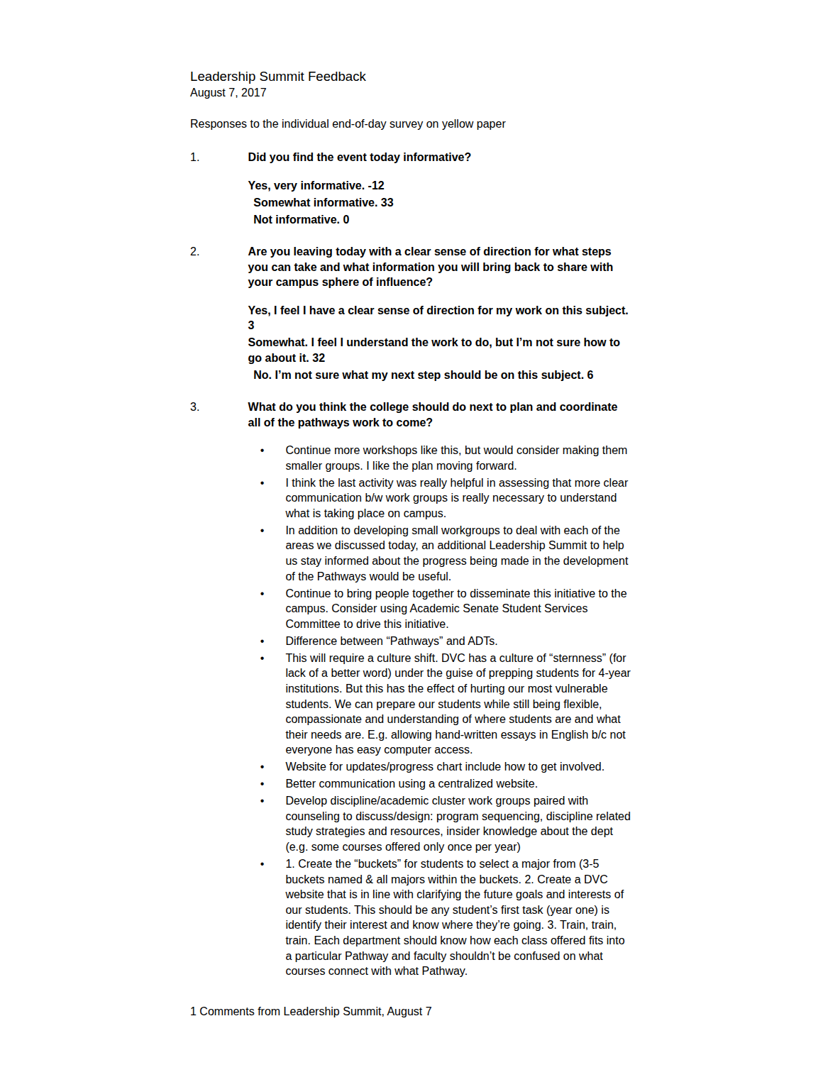Leadership Summit Feedback
August 7, 2017
Responses to the individual end-of-day survey on yellow paper
Did you find the event today informative?
Yes, very informative. -12
Somewhat informative. 33
Not informative. 0
Are you leaving today with a clear sense of direction for what steps you can take and what information you will bring back to share with your campus sphere of influence?
Yes, I feel I have a clear sense of direction for my work on this subject. 3
Somewhat. I feel I understand the work to do, but I’m not sure how to go about it. 32
No. I’m not sure what my next step should be on this subject. 6
What do you think the college should do next to plan and coordinate all of the pathways work to come?
Continue more workshops like this, but would consider making them smaller groups. I like the plan moving forward.
I think the last activity was really helpful in assessing that more clear communication b/w work groups is really necessary to understand what is taking place on campus.
In addition to developing small workgroups to deal with each of the areas we discussed today, an additional Leadership Summit to help us stay informed about the progress being made in the development of the Pathways would be useful.
Continue to bring people together to disseminate this initiative to the campus. Consider using Academic Senate Student Services Committee to drive this initiative.
Difference between “Pathways” and ADTs.
This will require a culture shift. DVC has a culture of “sternness” (for lack of a better word) under the guise of prepping students for 4-year institutions. But this has the effect of hurting our most vulnerable students. We can prepare our students while still being flexible, compassionate and understanding of where students are and what their needs are. E.g. allowing hand-written essays in English b/c not everyone has easy computer access.
Website for updates/progress chart include how to get involved.
Better communication using a centralized website.
Develop discipline/academic cluster work groups paired with counseling to discuss/design: program sequencing, discipline related study strategies and resources, insider knowledge about the dept (e.g. some courses offered only once per year)
1. Create the “buckets” for students to select a major from (3-5 buckets named & all majors within the buckets. 2. Create a DVC website that is in line with clarifying the future goals and interests of our students. This should be any student’s first task (year one) is identify their interest and know where they’re going. 3. Train, train, train. Each department should know how each class offered fits into a particular Pathway and faculty shouldn’t be confused on what courses connect with what Pathway.
1 Comments from Leadership Summit, August 7